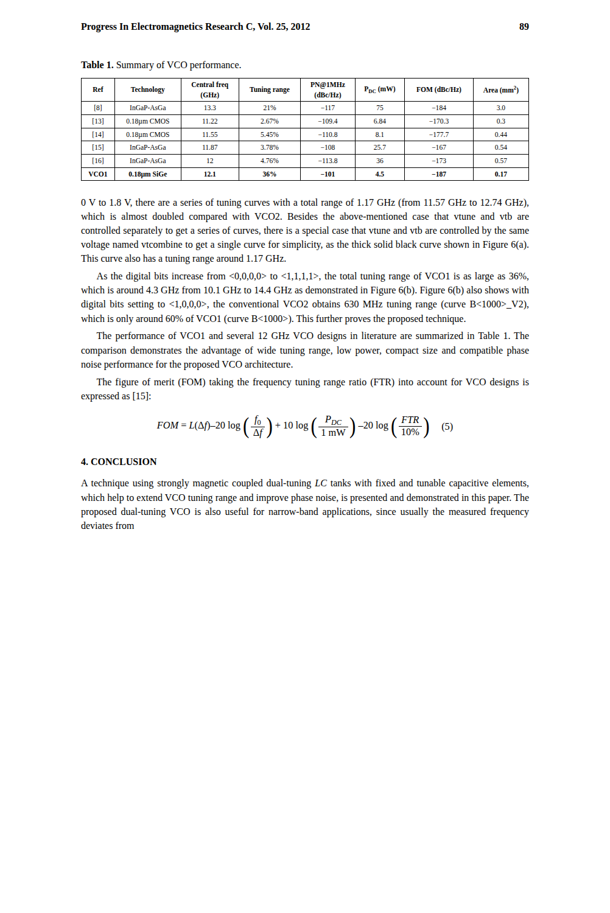Progress In Electromagnetics Research C, Vol. 25, 2012 89
Table 1. Summary of VCO performance.
| Ref | Technology | Central freq (GHz) | Tuning range | PN@1MHz (dBc/Hz) | P DC (mW) | FOM (dBc/Hz) | Area (mm 2 ) |
| --- | --- | --- | --- | --- | --- | --- | --- |
| [8] | InGaP-AsGa | 13.3 | 21% | −117 | 75 | −184 | 3.0 |
| [13] | 0.18µm CMOS | 11.22 | 2.67% | −109.4 | 6.84 | −170.3 | 0.3 |
| [14] | 0.18µm CMOS | 11.55 | 5.45% | −110.8 | 8.1 | −177.7 | 0.44 |
| [15] | InGaP-AsGa | 11.87 | 3.78% | −108 | 25.7 | −167 | 0.54 |
| [16] | InGaP-AsGa | 12 | 4.76% | −113.8 | 36 | −173 | 0.57 |
| VCO1 | 0.18µm SiGe | 12.1 | 36% | −101 | 4.5 | −187 | 0.17 |
0 V to 1.8 V, there are a series of tuning curves with a total range of 1.17 GHz (from 11.57 GHz to 12.74 GHz), which is almost doubled compared with VCO2. Besides the above-mentioned case that vtune and vtb are controlled separately to get a series of curves, there is a special case that vtune and vtb are controlled by the same voltage named vtcombine to get a single curve for simplicity, as the thick solid black curve shown in Figure 6(a). This curve also has a tuning range around 1.17 GHz.
As the digital bits increase from <0,0,0,0> to <1,1,1,1>, the total tuning range of VCO1 is as large as 36%, which is around 4.3 GHz from 10.1 GHz to 14.4 GHz as demonstrated in Figure 6(b). Figure 6(b) also shows with digital bits setting to <1,0,0,0>, the conventional VCO2 obtains 630 MHz tuning range (curve B<1000>_V2), which is only around 60% of VCO1 (curve B<1000>). This further proves the proposed technique.
The performance of VCO1 and several 12 GHz VCO designs in literature are summarized in Table 1. The comparison demonstrates the advantage of wide tuning range, low power, compact size and compatible phase noise performance for the proposed VCO architecture.
The figure of merit (FOM) taking the frequency tuning range ratio (FTR) into account for VCO designs is expressed as [15]:
FOM = L(Δf)–20 log (f0 Δf) + 10 log (PDC 1 mW) –20 log (FTR 10%) (5)
4. Conclusion
A technique using strongly magnetic coupled dual-tuning LC tanks with fixed and tunable capacitive elements, which help to extend VCO tuning range and improve phase noise, is presented and demonstrated in this paper. The proposed dual-tuning VCO is also useful for narrow-band applications, since usually the measured frequency deviates from